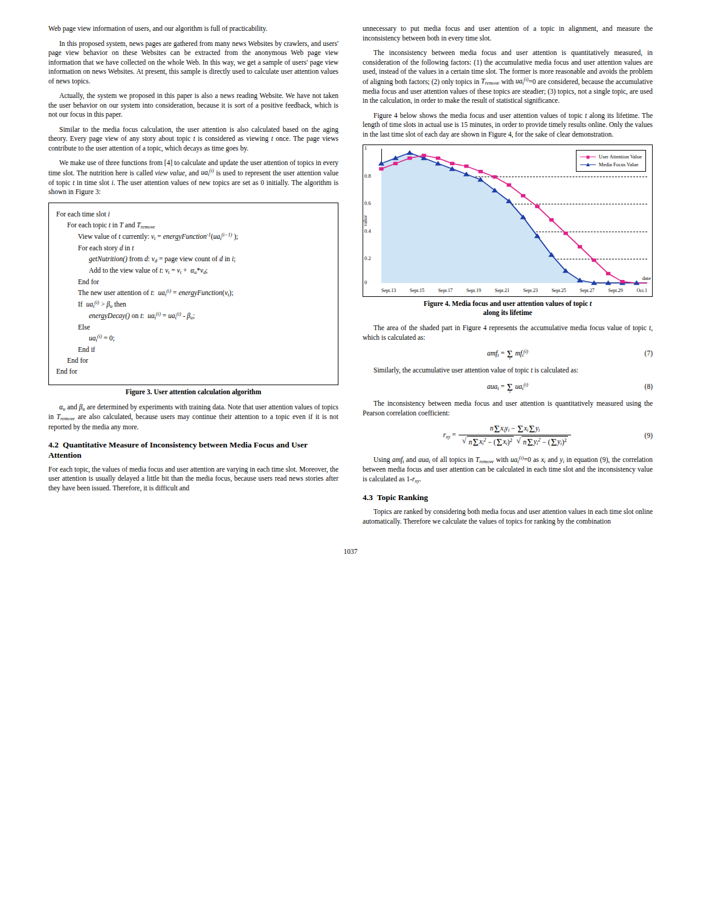Web page view information of users, and our algorithm is full of practicability.
In this proposed system, news pages are gathered from many news Websites by crawlers, and users' page view behavior on these Websites can be extracted from the anonymous Web page view information that we have collected on the whole Web. In this way, we get a sample of users' page view information on news Websites. At present, this sample is directly used to calculate user attention values of news topics.
Actually, the system we proposed in this paper is also a news reading Website. We have not taken the user behavior on our system into consideration, because it is sort of a positive feedback, which is not our focus in this paper.
Similar to the media focus calculation, the user attention is also calculated based on the aging theory. Every page view of any story about topic t is considered as viewing t once. The page views contribute to the user attention of a topic, which decays as time goes by.
We make use of three functions from [4] to calculate and update the user attention of topics in every time slot. The nutrition here is called view value, and uat(i) is used to represent the user attention value of topic t in time slot i. The user attention values of new topics are set as 0 initially. The algorithm is shown in Figure 3:
For each time slot i
For each topic t in T and Tremove
View value of t currently: vt = energyFunction-1(uat(i−1) );
For each story d in t
getNutrition() from d: vd = page view count of d in i;
Add to the view value of t: vt = vt + αu*vd;
End for
The new user attention of t: uat(i) = energyFunction(vt);
If uat(i) > βu then
energyDecay() on t: uat(i) = uat(i) - βu;
Else
uat(i) = 0;
End if
End for
End for
Figure 3. User attention calculation algorithm
αu and βu are determined by experiments with training data. Note that user attention values of topics in Tremove are also calculated, because users may continue their attention to a topic even if it is not reported by the media any more.
4.2 Quantitative Measure of Inconsistency between Media Focus and User Attention
For each topic, the values of media focus and user attention are varying in each time slot. Moreover, the user attention is usually delayed a little bit than the media focus, because users read news stories after they have been issued. Therefore, it is difficult and
unnecessary to put media focus and user attention of a topic in alignment, and measure the inconsistency between both in every time slot.
The inconsistency between media focus and user attention is quantitatively measured, in consideration of the following factors: (1) the accumulative media focus and user attention values are used, instead of the values in a certain time slot. The former is more reasonable and avoids the problem of aligning both factors; (2) only topics in Tremove with uat(i)=0 are considered, because the accumulative media focus and user attention values of these topics are steadier; (3) topics, not a single topic, are used in the calculation, in order to make the result of statistical significance.
Figure 4 below shows the media focus and user attention values of topic t along its lifetime. The length of time slots in actual use is 15 minutes, in order to provide timely results online. Only the values in the last time slot of each day are shown in Figure 4, for the sake of clear demonstration.
User Attention Value
Media Focus Value
value
1
0.8
0.6
0.4
0.2
0
date
Sept.13 Sept.15 Sept.17 Sept.19 Sept.21 Sept.23 Sept.25 Sept.27 Sept.29 Oct.1
Figure 4. Media focus and user attention values of topic t
along its lifetime
The area of the shaded part in Figure 4 represents the accumulative media focus value of topic t, which is calculated as:
amft = Σi mft(i)
(7)
Similarly, the accumulative user attention value of topic t is calculated as:
auat = Σi uat(i)
(8)
The inconsistency between media focus and user attention is quantitatively measured using the Pearson correlation coefficient:
rxy = nΣxiyi − Σxi Σyi nΣxi 2 − (Σxi)2 nΣyi 2 − (Σyi)2
(9)
Using amft and auat of all topics in Tremove with uat(i)=0 as xi and yi in equation (9), the correlation between media focus and user attention can be calculated in each time slot and the inconsistency value is calculated as 1-rxy.
4.3 Topic Ranking
Topics are ranked by considering both media focus and user attention values in each time slot online automatically. Therefore we calculate the values of topics for ranking by the combination
1037